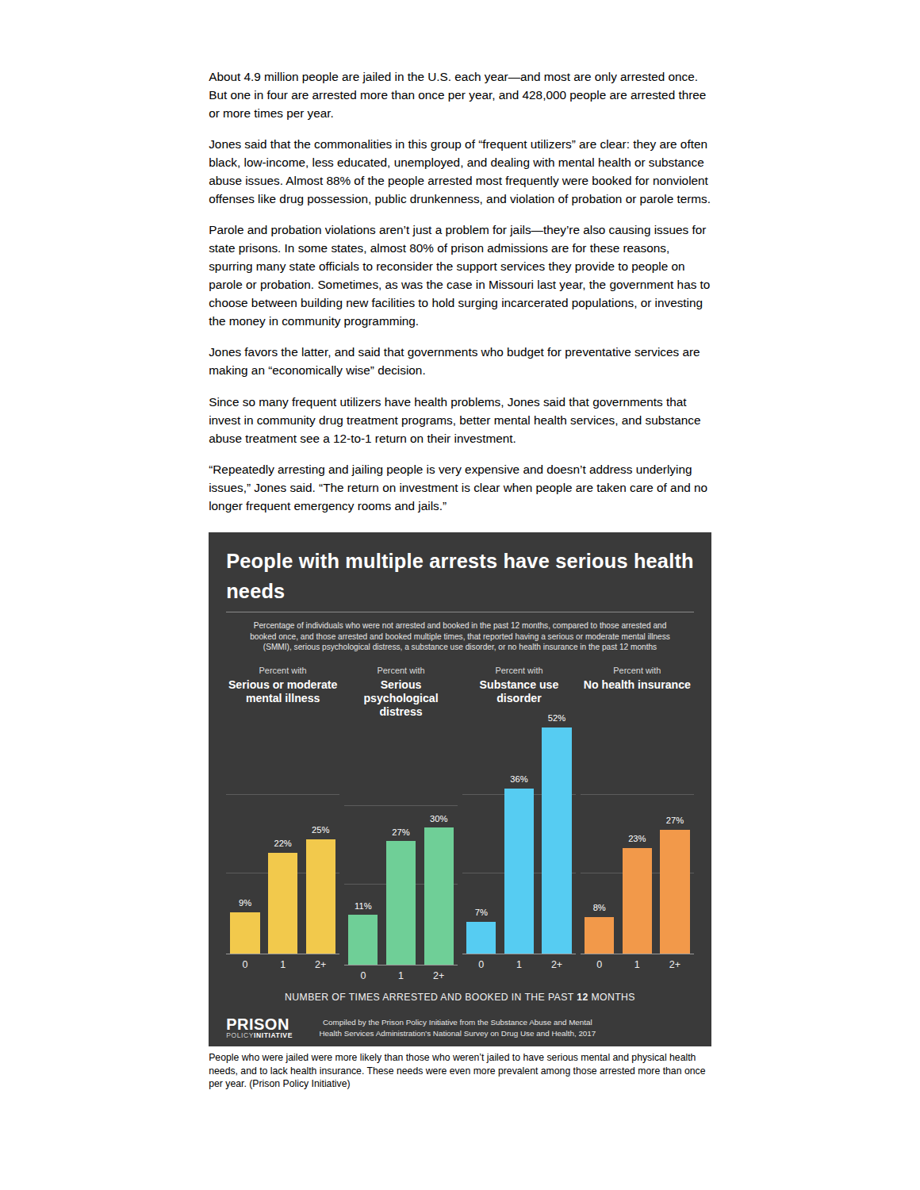About 4.9 million people are jailed in the U.S. each year—and most are only arrested once. But one in four are arrested more than once per year, and 428,000 people are arrested three or more times per year.
Jones said that the commonalities in this group of “frequent utilizers” are clear: they are often black, low-income, less educated, unemployed, and dealing with mental health or substance abuse issues. Almost 88% of the people arrested most frequently were booked for nonviolent offenses like drug possession, public drunkenness, and violation of probation or parole terms.
Parole and probation violations aren’t just a problem for jails—they’re also causing issues for state prisons. In some states, almost 80% of prison admissions are for these reasons, spurring many state officials to reconsider the support services they provide to people on parole or probation. Sometimes, as was the case in Missouri last year, the government has to choose between building new facilities to hold surging incarcerated populations, or investing the money in community programming.
Jones favors the latter, and said that governments who budget for preventative services are making an “economically wise” decision.
Since so many frequent utilizers have health problems, Jones said that governments that invest in community drug treatment programs, better mental health services, and substance abuse treatment see a 12-to-1 return on their investment.
“Repeatedly arresting and jailing people is very expensive and doesn’t address underlying issues,” Jones said. “The return on investment is clear when people are taken care of and no longer frequent emergency rooms and jails.”
People with multiple arrests have serious health needs
Percentage of individuals who were not arrested and booked in the past 12 months, compared to those arrested and
booked once, and those arrested and booked multiple times, that reported having a serious or moderate mental illness
(SMMI), serious psychological distress, a substance use disorder, or no health insurance in the past 12 months
Percent with
Serious or moderate
mental illness
9%
22%
25%
012+
Percent with
Serious psychological
distress
11%
27%
30%
012+
Percent with
Substance use
disorder
7%
36%
52%
012+
Percent with
No health insurance
8%
23%
27%
012+
NUMBER OF TIMES ARRESTED AND BOOKED IN THE PAST 12 MONTHS
PRISON
POLICYINITIATIVE
Compiled by the Prison Policy Initiative from the Substance Abuse and Mental
Health Services Administration’s National Survey on Drug Use and Health, 2017
People who were jailed were more likely than those who weren’t jailed to have serious mental and physical health needs, and to lack health insurance. These needs were even more prevalent among those arrested more than once per year. (Prison Policy Initiative)